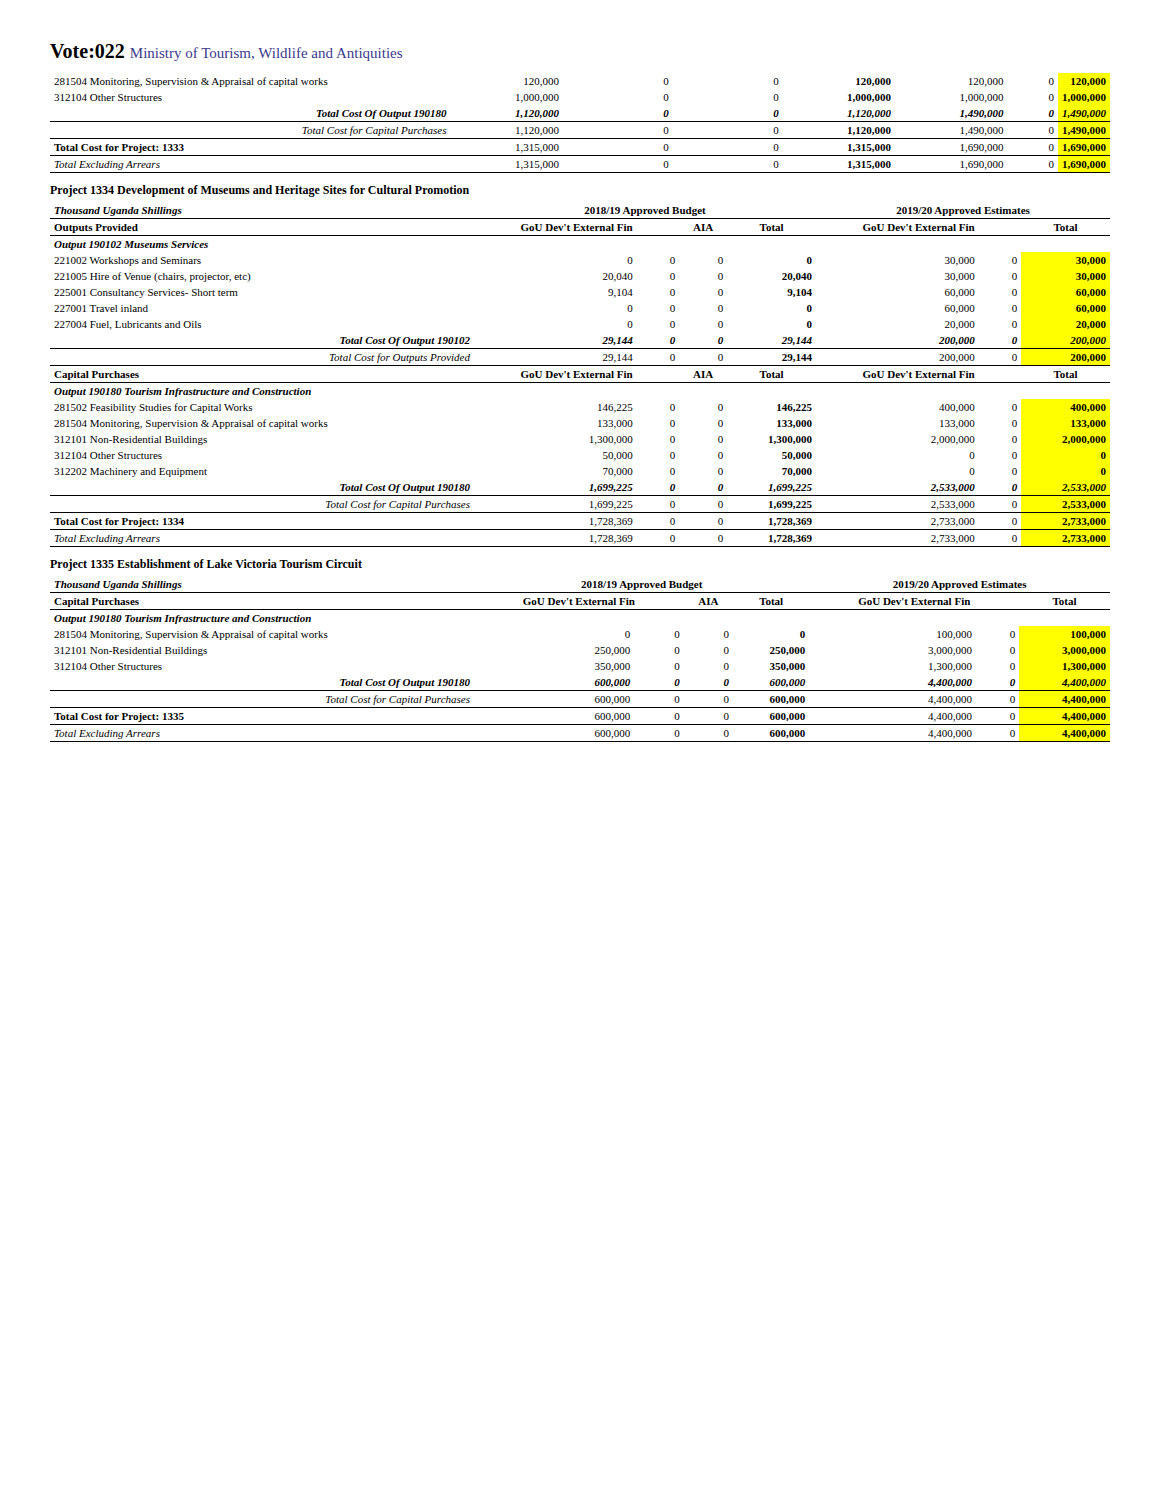Vote:022 Ministry of Tourism, Wildlife and Antiquities
| 281504 Monitoring, Supervision & Appraisal of capital works | 120,000 | 0 | 0 | 120,000 | 120,000 | 0 | 120,000 |
| 312104 Other Structures | 1,000,000 | 0 | 0 | 1,000,000 | 1,000,000 | 0 | 1,000,000 |
| Total Cost Of Output 190180 | 1,120,000 | 0 | 0 | 1,120,000 | 1,490,000 | 0 | 1,490,000 |
| Total Cost for Capital Purchases | 1,120,000 | 0 | 0 | 1,120,000 | 1,490,000 | 0 | 1,490,000 |
| Total Cost for Project: 1333 | 1,315,000 | 0 | 0 | 1,315,000 | 1,690,000 | 0 | 1,690,000 |
| Total Excluding Arrears | 1,315,000 | 0 | 0 | 1,315,000 | 1,690,000 | 0 | 1,690,000 |
Project 1334 Development of Museums and Heritage Sites for Cultural Promotion
| Thousand Uganda Shillings | 2018/19 Approved Budget | 2019/20 Approved Estimates |
| Outputs Provided | GoU Dev't External Fin | AIA | Total | GoU Dev't External Fin | Total |
| Output 190102 Museums Services |
| 221002 Workshops and Seminars | 0 | 0 | 0 | 0 | 30,000 | 0 | 30,000 |
| 221005 Hire of Venue (chairs, projector, etc) | 20,040 | 0 | 0 | 20,040 | 30,000 | 0 | 30,000 |
| 225001 Consultancy Services- Short term | 9,104 | 0 | 0 | 9,104 | 60,000 | 0 | 60,000 |
| 227001 Travel inland | 0 | 0 | 0 | 0 | 60,000 | 0 | 60,000 |
| 227004 Fuel, Lubricants and Oils | 0 | 0 | 0 | 0 | 20,000 | 0 | 20,000 |
| Total Cost Of Output 190102 | 29,144 | 0 | 0 | 29,144 | 200,000 | 0 | 200,000 |
| Total Cost for Outputs Provided | 29,144 | 0 | 0 | 29,144 | 200,000 | 0 | 200,000 |
| Capital Purchases | GoU Dev't External Fin | AIA | Total | GoU Dev't External Fin | Total |
| Output 190180 Tourism Infrastructure and Construction |
| 281502 Feasibility Studies for Capital Works | 146,225 | 0 | 0 | 146,225 | 400,000 | 0 | 400,000 |
| 281504 Monitoring, Supervision & Appraisal of capital works | 133,000 | 0 | 0 | 133,000 | 133,000 | 0 | 133,000 |
| 312101 Non-Residential Buildings | 1,300,000 | 0 | 0 | 1,300,000 | 2,000,000 | 0 | 2,000,000 |
| 312104 Other Structures | 50,000 | 0 | 0 | 50,000 | 0 | 0 | 0 |
| 312202 Machinery and Equipment | 70,000 | 0 | 0 | 70,000 | 0 | 0 | 0 |
| Total Cost Of Output 190180 | 1,699,225 | 0 | 0 | 1,699,225 | 2,533,000 | 0 | 2,533,000 |
| Total Cost for Capital Purchases | 1,699,225 | 0 | 0 | 1,699,225 | 2,533,000 | 0 | 2,533,000 |
| Total Cost for Project: 1334 | 1,728,369 | 0 | 0 | 1,728,369 | 2,733,000 | 0 | 2,733,000 |
| Total Excluding Arrears | 1,728,369 | 0 | 0 | 1,728,369 | 2,733,000 | 0 | 2,733,000 |
Project 1335 Establishment of Lake Victoria Tourism Circuit
| Thousand Uganda Shillings | 2018/19 Approved Budget | 2019/20 Approved Estimates |
| Capital Purchases | GoU Dev't External Fin | AIA | Total | GoU Dev't External Fin | Total |
| Output 190180 Tourism Infrastructure and Construction |
| 281504 Monitoring, Supervision & Appraisal of capital works | 0 | 0 | 0 | 0 | 100,000 | 0 | 100,000 |
| 312101 Non-Residential Buildings | 250,000 | 0 | 0 | 250,000 | 3,000,000 | 0 | 3,000,000 |
| 312104 Other Structures | 350,000 | 0 | 0 | 350,000 | 1,300,000 | 0 | 1,300,000 |
| Total Cost Of Output 190180 | 600,000 | 0 | 0 | 600,000 | 4,400,000 | 0 | 4,400,000 |
| Total Cost for Capital Purchases | 600,000 | 0 | 0 | 600,000 | 4,400,000 | 0 | 4,400,000 |
| Total Cost for Project: 1335 | 600,000 | 0 | 0 | 600,000 | 4,400,000 | 0 | 4,400,000 |
| Total Excluding Arrears | 600,000 | 0 | 0 | 600,000 | 4,400,000 | 0 | 4,400,000 |